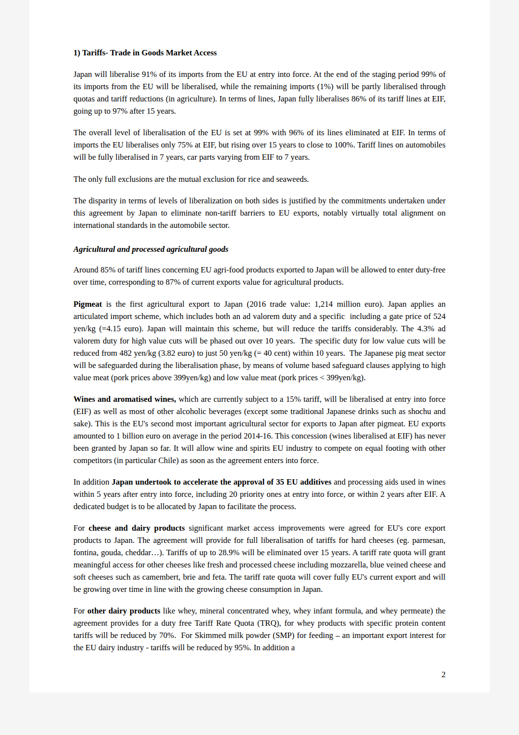1) Tariffs- Trade in Goods Market Access
Japan will liberalise 91% of its imports from the EU at entry into force. At the end of the staging period 99% of its imports from the EU will be liberalised, while the remaining imports (1%) will be partly liberalised through quotas and tariff reductions (in agriculture). In terms of lines, Japan fully liberalises 86% of its tariff lines at EIF, going up to 97% after 15 years.
The overall level of liberalisation of the EU is set at 99% with 96% of its lines eliminated at EIF. In terms of imports the EU liberalises only 75% at EIF, but rising over 15 years to close to 100%. Tariff lines on automobiles will be fully liberalised in 7 years, car parts varying from EIF to 7 years.
The only full exclusions are the mutual exclusion for rice and seaweeds.
The disparity in terms of levels of liberalization on both sides is justified by the commitments undertaken under this agreement by Japan to eliminate non-tariff barriers to EU exports, notably virtually total alignment on international standards in the automobile sector.
Agricultural and processed agricultural goods
Around 85% of tariff lines concerning EU agri-food products exported to Japan will be allowed to enter duty-free over time, corresponding to 87% of current exports value for agricultural products.
Pigmeat is the first agricultural export to Japan (2016 trade value: 1,214 million euro). Japan applies an articulated import scheme, which includes both an ad valorem duty and a specific including a gate price of 524 yen/kg (=4.15 euro). Japan will maintain this scheme, but will reduce the tariffs considerably. The 4.3% ad valorem duty for high value cuts will be phased out over 10 years. The specific duty for low value cuts will be reduced from 482 yen/kg (3.82 euro) to just 50 yen/kg (= 40 cent) within 10 years. The Japanese pig meat sector will be safeguarded during the liberalisation phase, by means of volume based safeguard clauses applying to high value meat (pork prices above 399yen/kg) and low value meat (pork prices < 399yen/kg).
Wines and aromatised wines, which are currently subject to a 15% tariff, will be liberalised at entry into force (EIF) as well as most of other alcoholic beverages (except some traditional Japanese drinks such as shochu and sake). This is the EU's second most important agricultural sector for exports to Japan after pigmeat. EU exports amounted to 1 billion euro on average in the period 2014-16. This concession (wines liberalised at EIF) has never been granted by Japan so far. It will allow wine and spirits EU industry to compete on equal footing with other competitors (in particular Chile) as soon as the agreement enters into force.
In addition Japan undertook to accelerate the approval of 35 EU additives and processing aids used in wines within 5 years after entry into force, including 20 priority ones at entry into force, or within 2 years after EIF. A dedicated budget is to be allocated by Japan to facilitate the process.
For cheese and dairy products significant market access improvements were agreed for EU's core export products to Japan. The agreement will provide for full liberalisation of tariffs for hard cheeses (eg. parmesan, fontina, gouda, cheddar…). Tariffs of up to 28.9% will be eliminated over 15 years. A tariff rate quota will grant meaningful access for other cheeses like fresh and processed cheese including mozzarella, blue veined cheese and soft cheeses such as camembert, brie and feta. The tariff rate quota will cover fully EU's current export and will be growing over time in line with the growing cheese consumption in Japan.
For other dairy products like whey, mineral concentrated whey, whey infant formula, and whey permeate) the agreement provides for a duty free Tariff Rate Quota (TRQ), for whey products with specific protein content tariffs will be reduced by 70%. For Skimmed milk powder (SMP) for feeding – an important export interest for the EU dairy industry - tariffs will be reduced by 95%. In addition a
2